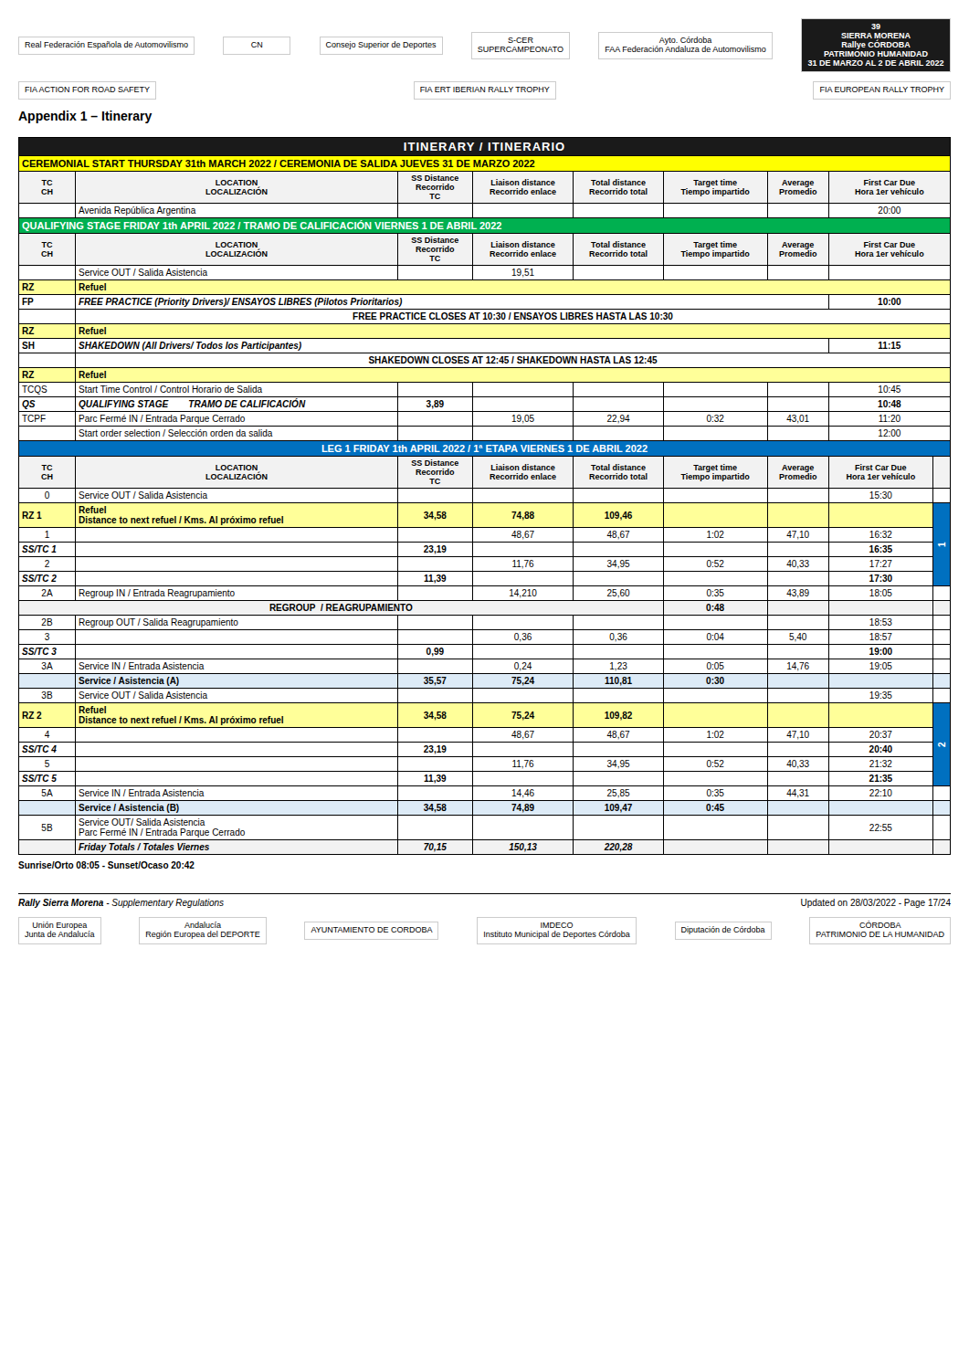Real Federación Española de Automovilismo
CN
Consejo Superior de Deportes
S-CER
SUPERCAMPEONATO
Ayto. Córdoba
FAA Federación Andaluza de Automovilismo
39
SIERRA MORENA
Rallye CÓRDOBA
PATRIMONIO HUMANIDAD
31 DE MARZO AL 2 DE ABRIL 2022
FIA ACTION FOR ROAD SAFETY
FIA ERT IBERIAN RALLY TROPHY
FIA EUROPEAN RALLY TROPHY
Appendix 1 – Itinerary
| ITINERARY / ITINERARIO |
| CEREMONIAL START THURSDAY 31th MARCH 2022 / CEREMONIA DE SALIDA JUEVES 31 DE MARZO 2022 |
| TC CH | LOCATION LOCALIZACIÓN | SS Distance Recorrido TC | Liaison distance Recorrido enlace | Total distance Recorrido total | Target time Tiempo impartido | Average Promedio | First Car Due Hora 1er vehículo |
| | Avenida República Argentina | | | | | | 20:00 |
| QUALIFYING STAGE FRIDAY 1th APRIL 2022 / TRAMO DE CALIFICACIÓN VIERNES 1 DE ABRIL 2022 |
| TC CH | LOCATION LOCALIZACIÓN | SS Distance Recorrido TC | Liaison distance Recorrido enlace | Total distance Recorrido total | Target time Tiempo impartido | Average Promedio | First Car Due Hora 1er vehículo |
| | Service OUT / Salida Asistencia | | 19,51 | | | | |
| RZ | Refuel |
| FP | FREE PRACTICE (Priority Drivers)/ ENSAYOS LIBRES (Pilotos Prioritarios) | 10:00 |
| | FREE PRACTICE CLOSES AT 10:30 / ENSAYOS LIBRES HASTA LAS 10:30 |
| RZ | Refuel |
| SH | SHAKEDOWN (All Drivers/ Todos los Participantes) | 11:15 |
| | SHAKEDOWN CLOSES AT 12:45 / SHAKEDOWN HASTA LAS 12:45 |
| RZ | Refuel |
| TCQS | Start Time Control / Control Horario de Salida | | | | | | 10:45 |
| QS | QUALIFYING STAGE TRAMO DE CALIFICACIÓN | 3,89 | | | | | 10:48 |
| TCPF | Parc Fermé IN / Entrada Parque Cerrado | | 19,05 | 22,94 | 0:32 | 43,01 | 11:20 |
| | Start order selection / Selección orden da salida | | | | | | 12:00 |
| LEG 1 FRIDAY 1th APRIL 2022 / 1ª ETAPA VIERNES 1 DE ABRIL 2022 |
| TC CH | LOCATION LOCALIZACIÓN | SS Distance Recorrido TC | Liaison distance Recorrido enlace | Total distance Recorrido total | Target time Tiempo impartido | Average Promedio | First Car Due Hora 1er vehículo | |
| 0 | Service OUT / Salida Asistencia | | | | | | 15:30 | |
| RZ 1 | Refuel Distance to next refuel / Kms. Al próximo refuel | 34,58 | 74,88 | 109,46 | | | | 1 |
| 1 | | | 48,67 | 48,67 | 1:02 | 47,10 | 16:32 |
| SS/TC 1 | | 23,19 | | | | | 16:35 |
| 2 | | | 11,76 | 34,95 | 0:52 | 40,33 | 17:27 |
| SS/TC 2 | | 11,39 | | | | | 17:30 |
| 2A | Regroup IN / Entrada Reagrupamiento | | 14,210 | 25,60 | 0:35 | 43,89 | 18:05 | |
| REGROUP / REAGRUPAMIENTO | 0:48 | | | |
| 2B | Regroup OUT / Salida Reagrupamiento | | | | | | 18:53 | |
| 3 | | | 0,36 | 0,36 | 0:04 | 5,40 | 18:57 | |
| SS/TC 3 | | 0,99 | | | | | 19:00 | |
| 3A | Service IN / Entrada Asistencia | | 0,24 | 1,23 | 0:05 | 14,76 | 19:05 | |
| | Service / Asistencia (A) | 35,57 | 75,24 | 110,81 | 0:30 | | | |
| 3B | Service OUT / Salida Asistencia | | | | | | 19:35 | |
| RZ 2 | Refuel Distance to next refuel / Kms. Al próximo refuel | 34,58 | 75,24 | 109,82 | | | | 2 |
| 4 | | | 48,67 | 48,67 | 1:02 | 47,10 | 20:37 |
| SS/TC 4 | | 23,19 | | | | | 20:40 |
| 5 | | | 11,76 | 34,95 | 0:52 | 40,33 | 21:32 |
| SS/TC 5 | | 11,39 | | | | | 21:35 |
| 5A | Service IN / Entrada Asistencia | | 14,46 | 25,85 | 0:35 | 44,31 | 22:10 | |
| | Service / Asistencia (B) | 34,58 | 74,89 | 109,47 | 0:45 | | | |
| 5B | Service OUT/ Salida Asistencia Parc Fermé IN / Entrada Parque Cerrado | | | | | | 22:55 | |
| | Friday Totals / Totales Viernes | 70,15 | 150,13 | 220,28 | | | | |
Sunrise/Orto 08:05 - Sunset/Ocaso 20:42
Rally Sierra Morena - Supplementary Regulations
Updated on 28/03/2022 - Page 17/24
Unión Europea
Junta de Andalucía
Andalucía
Región Europea del DEPORTE
AYUNTAMIENTO DE CORDOBA
IMDECO
Instituto Municipal de Deportes Córdoba
Diputación de Córdoba
CÓRDOBA
PATRIMONIO DE LA HUMANIDAD